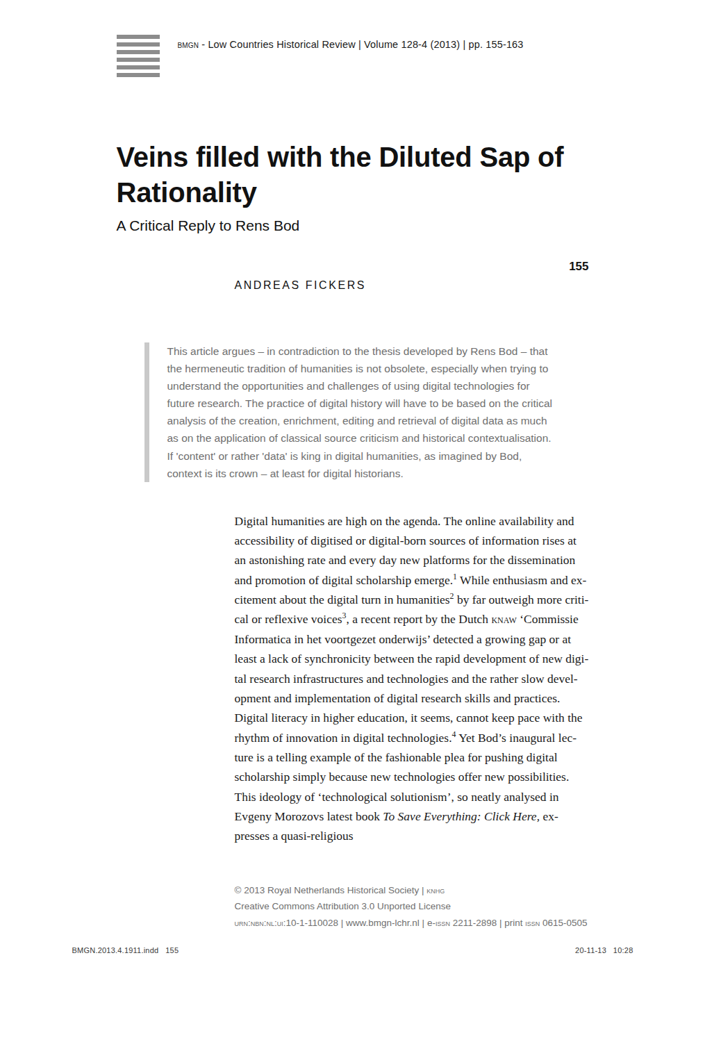bmgn - Low Countries Historical Review | Volume 128-4 (2013) | pp. 155-163
Veins filled with the Diluted Sap of Rationality
A Critical Reply to Rens Bod
155
Andreas Fickers
This article argues – in contradiction to the thesis developed by Rens Bod – that the hermeneutic tradition of humanities is not obsolete, especially when trying to understand the opportunities and challenges of using digital technologies for future research. The practice of digital history will have to be based on the critical analysis of the creation, enrichment, editing and retrieval of digital data as much as on the application of classical source criticism and historical contextualisation. If 'content' or rather 'data' is king in digital humanities, as imagined by Bod, context is its crown – at least for digital historians.
Digital humanities are high on the agenda. The online availability and accessibility of digitised or digital-born sources of information rises at an astonishing rate and every day new platforms for the dissemination and promotion of digital scholarship emerge.1 While enthusiasm and excitement about the digital turn in humanities2 by far outweigh more critical or reflexive voices3, a recent report by the Dutch knaw ‘Commissie Informatica in het voortgezet onderwijs’ detected a growing gap or at least a lack of synchronicity between the rapid development of new digital research infrastructures and technologies and the rather slow development and implementation of digital research skills and practices. Digital literacy in higher education, it seems, cannot keep pace with the rhythm of innovation in digital technologies.4 Yet Bod’s inaugural lecture is a telling example of the fashionable plea for pushing digital scholarship simply because new technologies offer new possibilities. This ideology of ‘technological solutionism’, so neatly analysed in Evgeny Morozovs latest book To Save Everything: Click Here, expresses a quasi-religious
© 2013 Royal Netherlands Historical Society | knhg Creative Commons Attribution 3.0 Unported License urn:nbn:nl:ui:10-1-110028 | www.bmgn-lchr.nl | e-issn 2211-2898 | print issn 0615-0505
BMGN.2013.4.1911.indd 155
20-11-13 10:28